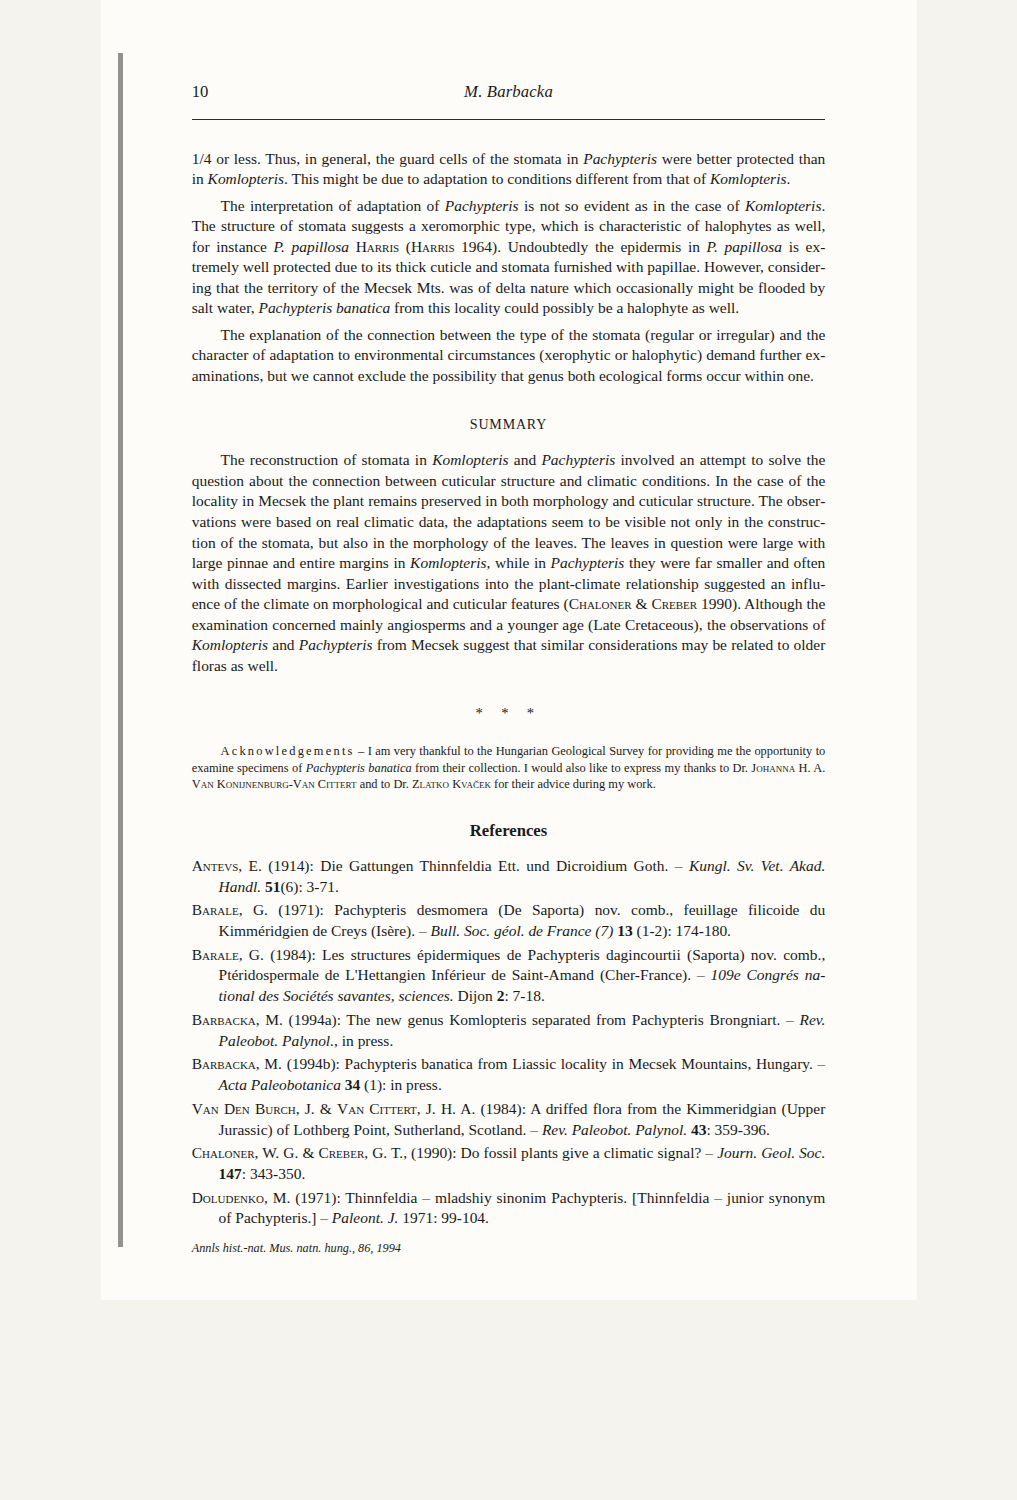10
M. Barbacka
1/4 or less. Thus, in general, the guard cells of the stomata in Pachypteris were better protected than in Komlopteris. This might be due to adaptation to conditions different from that of Komlopteris.
The interpretation of adaptation of Pachypteris is not so evident as in the case of Komlopteris. The structure of stomata suggests a xeromorphic type, which is characteristic of halophytes as well, for instance P. papillosa Harris (Harris 1964). Undoubtedly the epidermis in P. papillosa is extremely well protected due to its thick cuticle and stomata furnished with papillae. However, considering that the territory of the Mecsek Mts. was of delta nature which occasionally might be flooded by salt water, Pachypteris banatica from this locality could possibly be a halophyte as well.
The explanation of the connection between the type of the stomata (regular or irregular) and the character of adaptation to environmental circumstances (xerophytic or halophytic) demand further examinations, but we cannot exclude the possibility that genus both ecological forms occur within one.
Summary
The reconstruction of stomata in Komlopteris and Pachypteris involved an attempt to solve the question about the connection between cuticular structure and climatic conditions. In the case of the locality in Mecsek the plant remains preserved in both morphology and cuticular structure. The observations were based on real climatic data, the adaptations seem to be visible not only in the construction of the stomata, but also in the morphology of the leaves. The leaves in question were large with large pinnae and entire margins in Komlopteris, while in Pachypteris they were far smaller and often with dissected margins. Earlier investigations into the plant-climate relationship suggested an influence of the climate on morphological and cuticular features (Chaloner & Creber 1990). Although the examination concerned mainly angiosperms and a younger age (Late Cretaceous), the observations of Komlopteris and Pachypteris from Mecsek suggest that similar considerations may be related to older floras as well.
* * *
Acknowledgements – I am very thankful to the Hungarian Geological Survey for providing me the opportunity to examine specimens of Pachypteris banatica from their collection. I would also like to express my thanks to Dr. Johanna H. A. Van Konijnenburg-Van Cittert and to Dr. Zlatko Kvaček for their advice during my work.
References
Antevs, E. (1914): Die Gattungen Thinnfeldia Ett. und Dicroidium Goth. – Kungl. Sv. Vet. Akad. Handl. 51(6): 3-71.
Barale, G. (1971): Pachypteris desmomera (De Saporta) nov. comb., feuillage filicoide du Kimméridgien de Creys (Isère). – Bull. Soc. géol. de France (7) 13 (1-2): 174-180.
Barale, G. (1984): Les structures épidermiques de Pachypteris dagincourtii (Saporta) nov. comb., Ptéridospermale de L'Hettangien Inférieur de Saint-Amand (Cher-France). – 109e Congrés national des Sociétés savantes, sciences. Dijon 2: 7-18.
Barbacka, M. (1994a): The new genus Komlopteris separated from Pachypteris Brongniart. – Rev. Paleobot. Palynol., in press.
Barbacka, M. (1994b): Pachypteris banatica from Liassic locality in Mecsek Mountains, Hungary. – Acta Paleobotanica 34 (1): in press.
Van Den Burch, J. & Van Cittert, J. H. A. (1984): A driffed flora from the Kimmeridgian (Upper Jurassic) of Lothberg Point, Sutherland, Scotland. – Rev. Paleobot. Palynol. 43: 359-396.
Chaloner, W. G. & Creber, G. T., (1990): Do fossil plants give a climatic signal? – Journ. Geol. Soc. 147: 343-350.
Doludenko, M. (1971): Thinnfeldia – mladshiy sinonim Pachypteris. [Thinnfeldia – junior synonym of Pachypteris.] – Paleont. J. 1971: 99-104.
Annls hist.-nat. Mus. natn. hung., 86, 1994